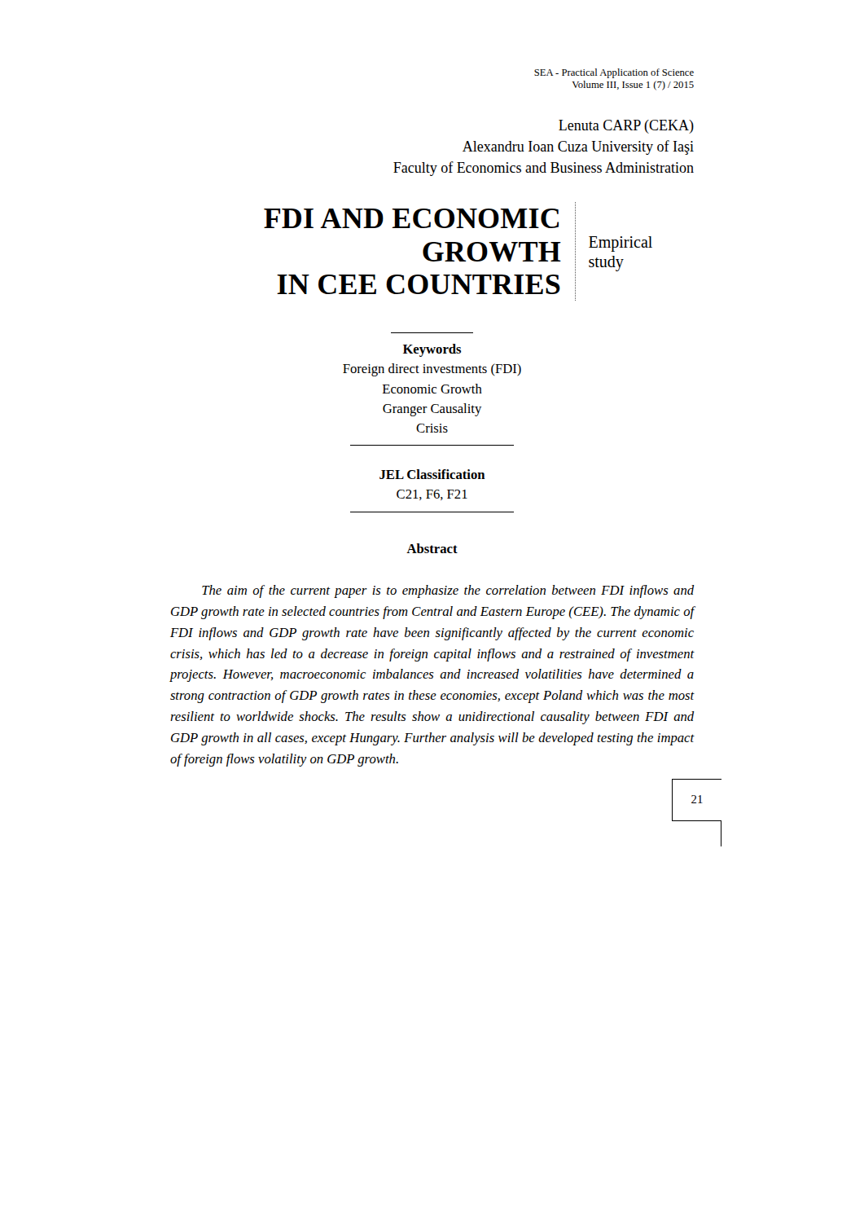SEA - Practical Application of Science
Volume III, Issue 1 (7) / 2015
Lenuta CARP (CEKA)
Alexandru Ioan Cuza University of Iaşi
Faculty of Economics and Business Administration
FDI AND ECONOMIC GROWTH
IN CEE COUNTRIES
Empirical
study
Keywords
Foreign direct investments (FDI)
Economic Growth
Granger Causality
Crisis
JEL Classification
C21, F6, F21
Abstract
The aim of the current paper is to emphasize the correlation between FDI inflows and GDP growth rate in selected countries from Central and Eastern Europe (CEE). The dynamic of FDI inflows and GDP growth rate have been significantly affected by the current economic crisis, which has led to a decrease in foreign capital inflows and a restrained of investment projects. However, macroeconomic imbalances and increased volatilities have determined a strong contraction of GDP growth rates in these economies, except Poland which was the most resilient to worldwide shocks. The results show a unidirectional causality between FDI and GDP growth in all cases, except Hungary. Further analysis will be developed testing the impact of foreign flows volatility on GDP growth.
21